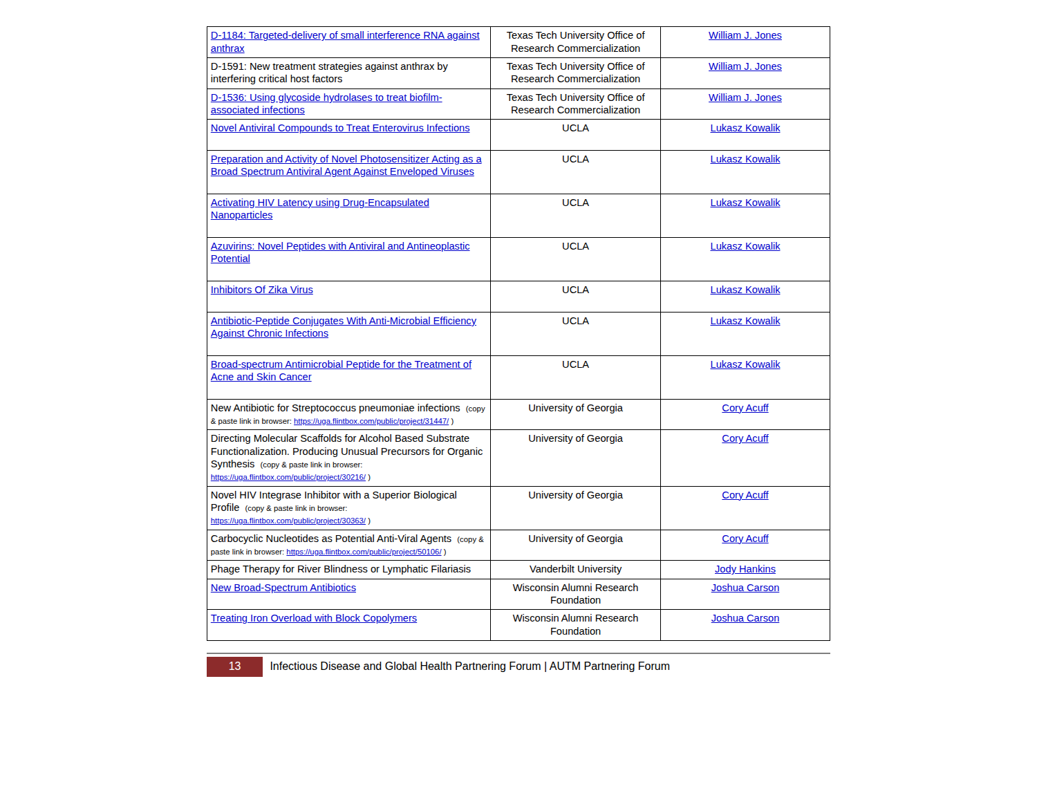| D-1184: Targeted-delivery of small interference RNA against anthrax | Texas Tech University Office of Research Commercialization | William J. Jones |
| D-1591: New treatment strategies against anthrax by interfering critical host factors | Texas Tech University Office of Research Commercialization | William J. Jones |
| D-1536: Using glycoside hydrolases to treat biofilm-associated infections | Texas Tech University Office of Research Commercialization | William J. Jones |
| Novel Antiviral Compounds to Treat Enterovirus Infections | UCLA | Lukasz Kowalik |
| Preparation and Activity of Novel Photosensitizer Acting as a Broad Spectrum Antiviral Agent Against Enveloped Viruses | UCLA | Lukasz Kowalik |
| Activating HIV Latency using Drug-Encapsulated Nanoparticles | UCLA | Lukasz Kowalik |
| Azuvirins: Novel Peptides with Antiviral and Antineoplastic Potential | UCLA | Lukasz Kowalik |
| Inhibitors Of Zika Virus | UCLA | Lukasz Kowalik |
| Antibiotic-Peptide Conjugates With Anti-Microbial Efficiency Against Chronic Infections | UCLA | Lukasz Kowalik |
| Broad-spectrum Antimicrobial Peptide for the Treatment of Acne and Skin Cancer | UCLA | Lukasz Kowalik |
| New Antibiotic for Streptococcus pneumoniae infections (copy & paste link in browser: https://uga.flintbox.com/public/project/31447/ ) | University of Georgia | Cory Acuff |
| Directing Molecular Scaffolds for Alcohol Based Substrate Functionalization. Producing Unusual Precursors for Organic Synthesis (copy & paste link in browser: https://uga.flintbox.com/public/project/30216/ ) | University of Georgia | Cory Acuff |
| Novel HIV Integrase Inhibitor with a Superior Biological Profile (copy & paste link in browser: https://uga.flintbox.com/public/project/30363/ ) | University of Georgia | Cory Acuff |
| Carbocyclic Nucleotides as Potential Anti-Viral Agents (copy & paste link in browser: https://uga.flintbox.com/public/project/50106/ ) | University of Georgia | Cory Acuff |
| Phage Therapy for River Blindness or Lymphatic Filariasis | Vanderbilt University | Jody Hankins |
| New Broad-Spectrum Antibiotics | Wisconsin Alumni Research Foundation | Joshua Carson |
| Treating Iron Overload with Block Copolymers | Wisconsin Alumni Research Foundation | Joshua Carson |
13
Infectious Disease and Global Health Partnering Forum | AUTM Partnering Forum